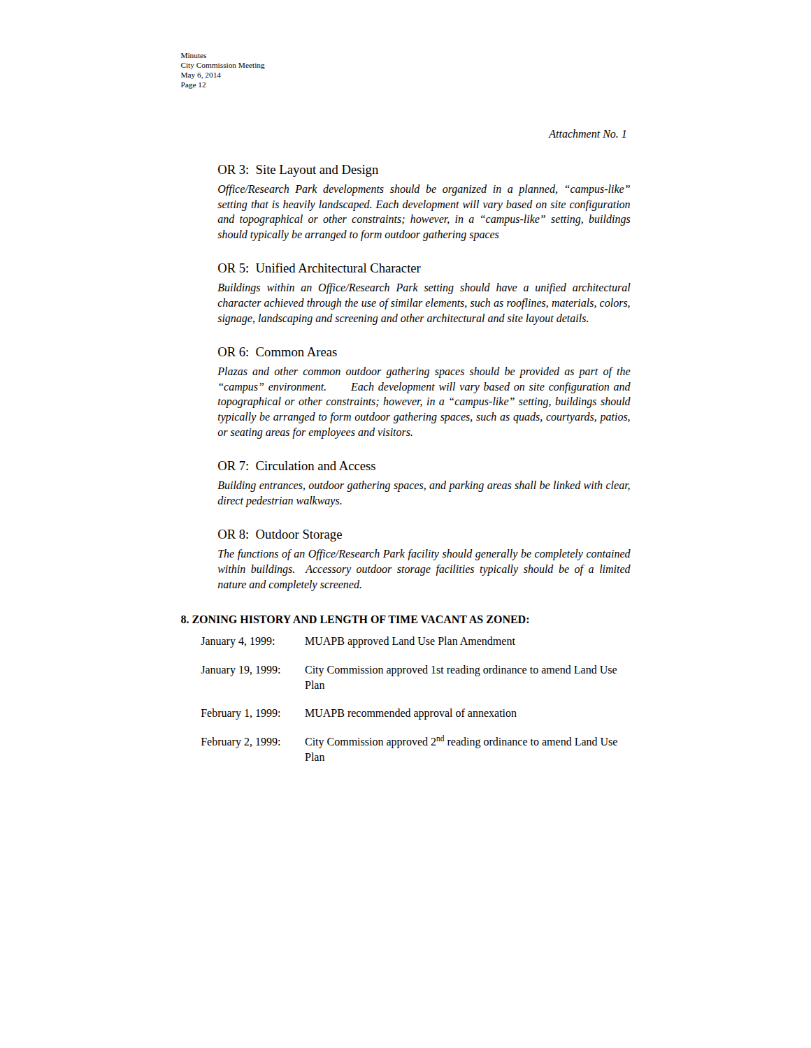Minutes
City Commission Meeting
May 6, 2014
Page 12
Attachment No. 1
OR 3: Site Layout and Design
Office/Research Park developments should be organized in a planned, “campus-like” setting that is heavily landscaped. Each development will vary based on site configuration and topographical or other constraints; however, in a “campus-like” setting, buildings should typically be arranged to form outdoor gathering spaces
OR 5: Unified Architectural Character
Buildings within an Office/Research Park setting should have a unified architectural character achieved through the use of similar elements, such as rooflines, materials, colors, signage, landscaping and screening and other architectural and site layout details.
OR 6: Common Areas
Plazas and other common outdoor gathering spaces should be provided as part of the “campus” environment. Each development will vary based on site configuration and topographical or other constraints; however, in a “campus-like” setting, buildings should typically be arranged to form outdoor gathering spaces, such as quads, courtyards, patios, or seating areas for employees and visitors.
OR 7: Circulation and Access
Building entrances, outdoor gathering spaces, and parking areas shall be linked with clear, direct pedestrian walkways.
OR 8: Outdoor Storage
The functions of an Office/Research Park facility should generally be completely contained within buildings. Accessory outdoor storage facilities typically should be of a limited nature and completely screened.
8. ZONING HISTORY AND LENGTH OF TIME VACANT AS ZONED:
January 4, 1999:
MUAPB approved Land Use Plan Amendment
January 19, 1999:
City Commission approved 1st reading ordinance to amend Land Use Plan
February 1, 1999:
MUAPB recommended approval of annexation
February 2, 1999:
City Commission approved 2nd reading ordinance to amend Land Use Plan